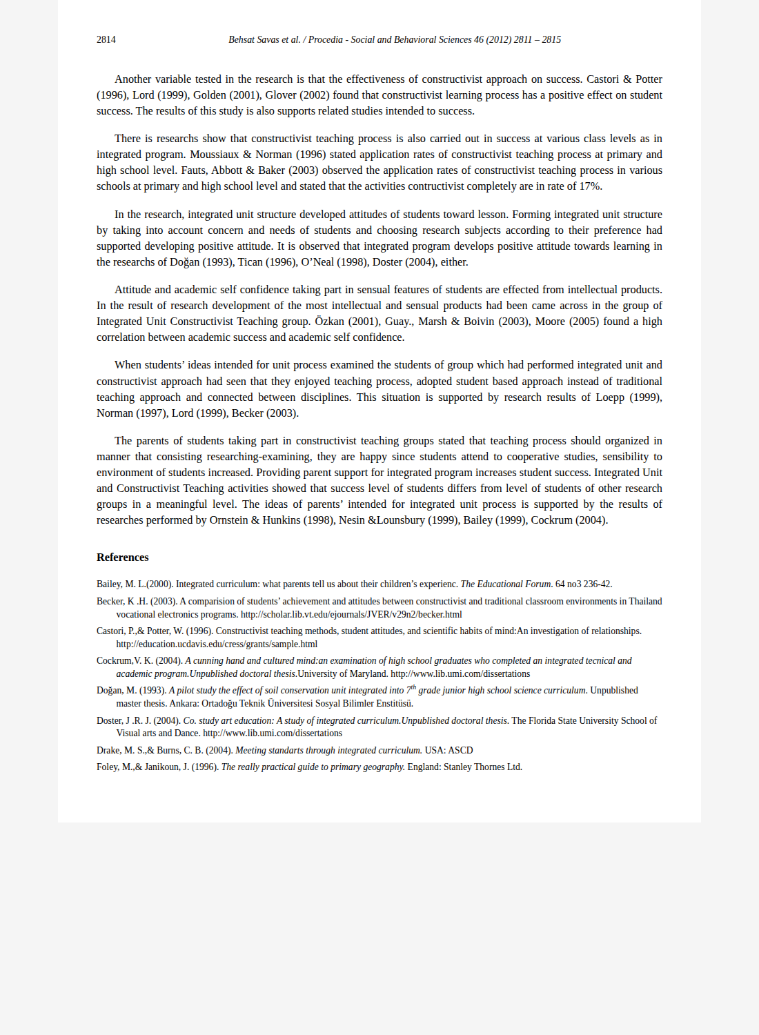2814 Behsat Savas et al. / Procedia - Social and Behavioral Sciences 46 (2012) 2811 – 2815
Another variable tested in the research is that the effectiveness of constructivist approach on success. Castori & Potter (1996), Lord (1999), Golden (2001), Glover (2002) found that constructivist learning process has a positive effect on student success. The results of this study is also supports related studies intended to success.
There is researchs show that constructivist teaching process is also carried out in success at various class levels as in integrated program. Moussiaux & Norman (1996) stated application rates of constructivist teaching process at primary and high school level. Fauts, Abbott & Baker (2003) observed the application rates of constructivist teaching process in various schools at primary and high school level and stated that the activities contructivist completely are in rate of 17%.
In the research, integrated unit structure developed attitudes of students toward lesson. Forming integrated unit structure by taking into account concern and needs of students and choosing research subjects according to their preference had supported developing positive attitude. It is observed that integrated program develops positive attitude towards learning in the researchs of Doğan (1993), Tican (1996), O’Neal (1998), Doster (2004), either.
Attitude and academic self confidence taking part in sensual features of students are effected from intellectual products. In the result of research development of the most intellectual and sensual products had been came across in the group of Integrated Unit Constructivist Teaching group. Özkan (2001), Guay., Marsh & Boivin (2003), Moore (2005) found a high correlation between academic success and academic self confidence.
When students’ ideas intended for unit process examined the students of group which had performed integrated unit and constructivist approach had seen that they enjoyed teaching process, adopted student based approach instead of traditional teaching approach and connected between disciplines. This situation is supported by research results of Loepp (1999), Norman (1997), Lord (1999), Becker (2003).
The parents of students taking part in constructivist teaching groups stated that teaching process should organized in manner that consisting researching-examining, they are happy since students attend to cooperative studies, sensibility to environment of students increased. Providing parent support for integrated program increases student success. Integrated Unit and Constructivist Teaching activities showed that success level of students differs from level of students of other research groups in a meaningful level. The ideas of parents’ intended for integrated unit process is supported by the results of researches performed by Ornstein & Hunkins (1998), Nesin &Lounsbury (1999), Bailey (1999), Cockrum (2004).
References
Bailey, M. L.(2000). Integrated curriculum: what parents tell us about their children’s experienc. The Educational Forum. 64 no3 236-42.
Becker, K .H. (2003). A comparision of students’ achievement and attitudes between constructivist and traditional classroom environments in Thailand vocational electronics programs. http://scholar.lib.vt.edu/ejournals/JVER/v29n2/becker.html
Castori, P.,& Potter, W. (1996). Constructivist teaching methods, student attitudes, and scientific habits of mind:An investigation of relationships. http://education.ucdavis.edu/cress/grants/sample.html
Cockrum,V. K. (2004). A cunning hand and cultured mind:an examination of high school graduates who completed an integrated tecnical and academic program.Unpublished doctoral thesis.University of Maryland. http://www.lib.umi.com/dissertations
Doğan, M. (1993). A pilot study the effect of soil conservation unit integrated into 7th grade junior high school science curriculum. Unpublished master thesis. Ankara: Ortadoğu Teknik Üniversitesi Sosyal Bilimler Enstitüsü.
Doster, J .R. J. (2004). Co. study art education: A study of integrated curriculum.Unpublished doctoral thesis. The Florida State University School of Visual arts and Dance. http://www.lib.umi.com/dissertations
Drake, M. S.,& Burns, C. B. (2004). Meeting standarts through integrated curriculum. USA: ASCD
Foley, M.,& Janikoun, J. (1996). The really practical guide to primary geography. England: Stanley Thornes Ltd.